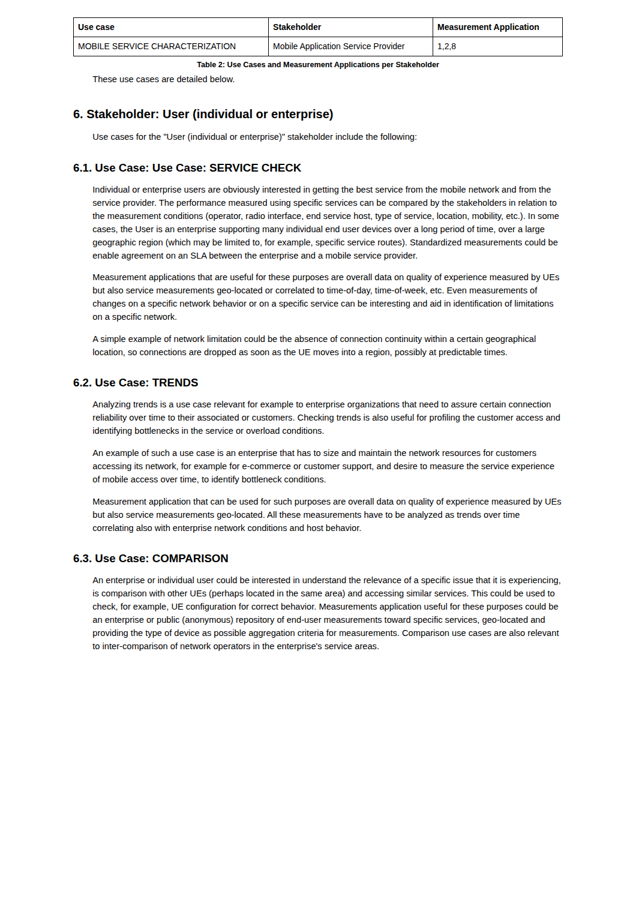Table 2: Use Cases and Measurement Applications per Stakeholder
| Use case | Stakeholder | Measurement Application |
| --- | --- | --- |
| MOBILE SERVICE CHARACTERIZATION | Mobile Application Service Provider | 1,2,8 |
These use cases are detailed below.
6. Stakeholder: User (individual or enterprise)
Use cases for the "User (individual or enterprise)" stakeholder include the following:
6.1. Use Case: Use Case: SERVICE CHECK
Individual or enterprise users are obviously interested in getting the best service from the mobile network and from the service provider. The performance measured using specific services can be compared by the stakeholders in relation to the measurement conditions (operator, radio interface, end service host, type of service, location, mobility, etc.). In some cases, the User is an enterprise supporting many individual end user devices over a long period of time, over a large geographic region (which may be limited to, for example, specific service routes). Standardized measurements could be enable agreement on an SLA between the enterprise and a mobile service provider.
Measurement applications that are useful for these purposes are overall data on quality of experience measured by UEs but also service measurements geo-located or correlated to time-of-day, time-of-week, etc. Even measurements of changes on a specific network behavior or on a specific service can be interesting and aid in identification of limitations on a specific network.
A simple example of network limitation could be the absence of connection continuity within a certain geographical location, so connections are dropped as soon as the UE moves into a region, possibly at predictable times.
6.2. Use Case: TRENDS
Analyzing trends is a use case relevant for example to enterprise organizations that need to assure certain connection reliability over time to their associated or customers. Checking trends is also useful for profiling the customer access and identifying bottlenecks in the service or overload conditions.
An example of such a use case is an enterprise that has to size and maintain the network resources for customers accessing its network, for example for e-commerce or customer support, and desire to measure the service experience of mobile access over time, to identify bottleneck conditions.
Measurement application that can be used for such purposes are overall data on quality of experience measured by UEs but also service measurements geo-located. All these measurements have to be analyzed as trends over time correlating also with enterprise network conditions and host behavior.
6.3. Use Case: COMPARISON
An enterprise or individual user could be interested in understand the relevance of a specific issue that it is experiencing, is comparison with other UEs (perhaps located in the same area) and accessing similar services. This could be used to check, for example, UE configuration for correct behavior. Measurements application useful for these purposes could be an enterprise or public (anonymous) repository of end-user measurements toward specific services, geo-located and providing the type of device as possible aggregation criteria for measurements. Comparison use cases are also relevant to inter-comparison of network operators in the enterprise's service areas.